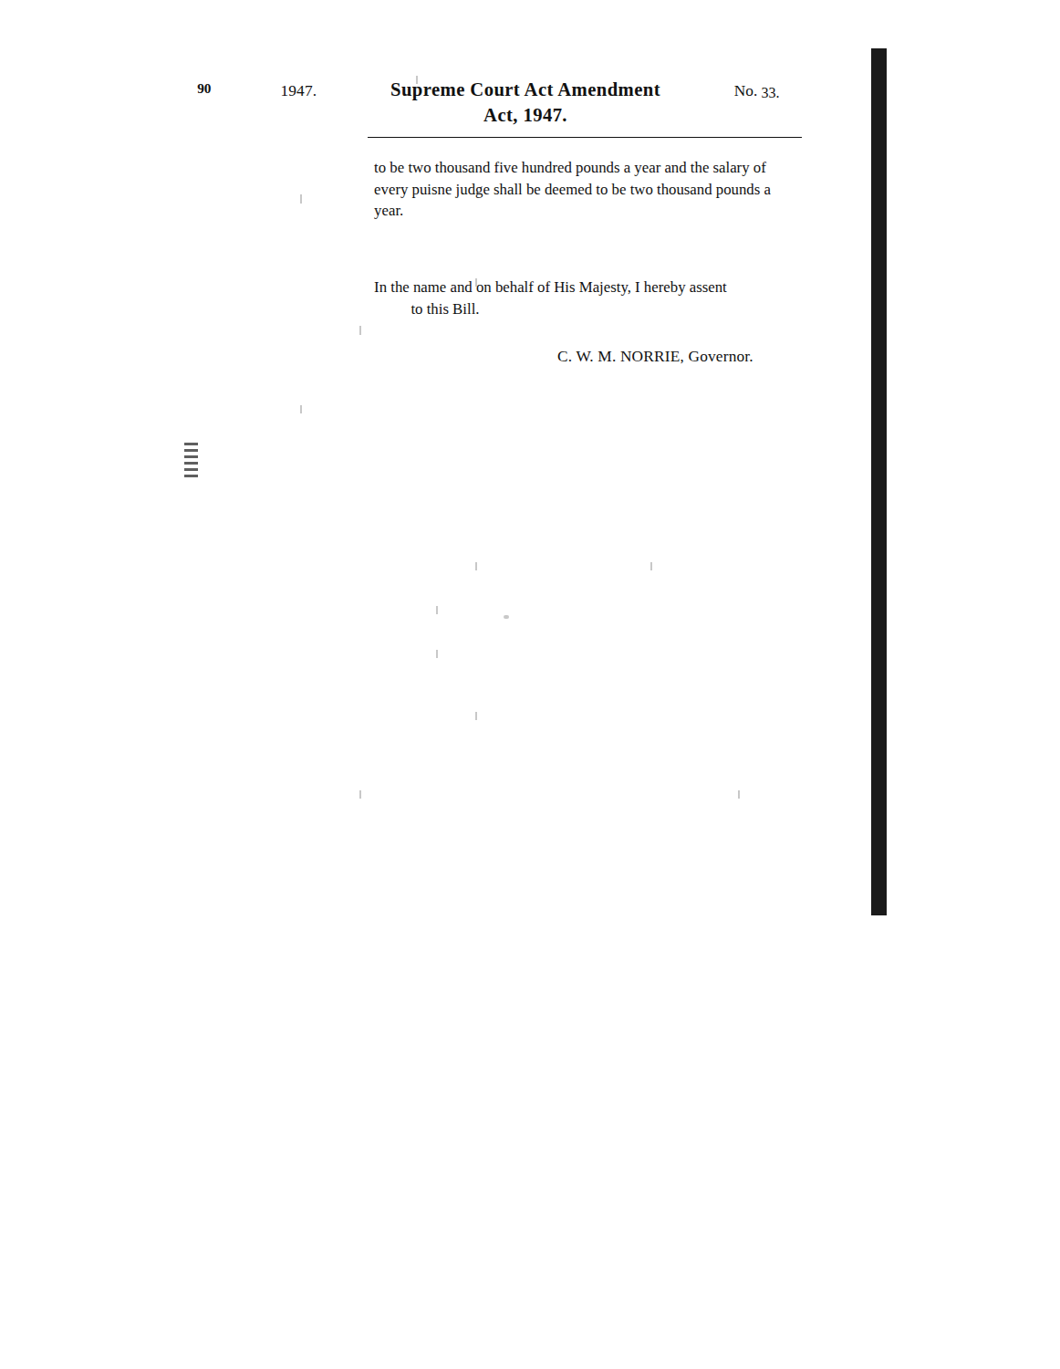90
1947. Supreme Court Act Amendment Act, 1947. No. 33.
to be two thousand five hundred pounds a year and the salary of every puisne judge shall be deemed to be two thousand pounds a year.
In the name and on behalf of His Majesty, I hereby assent
to this Bill.
C. W. M. NORRIE, Governor.